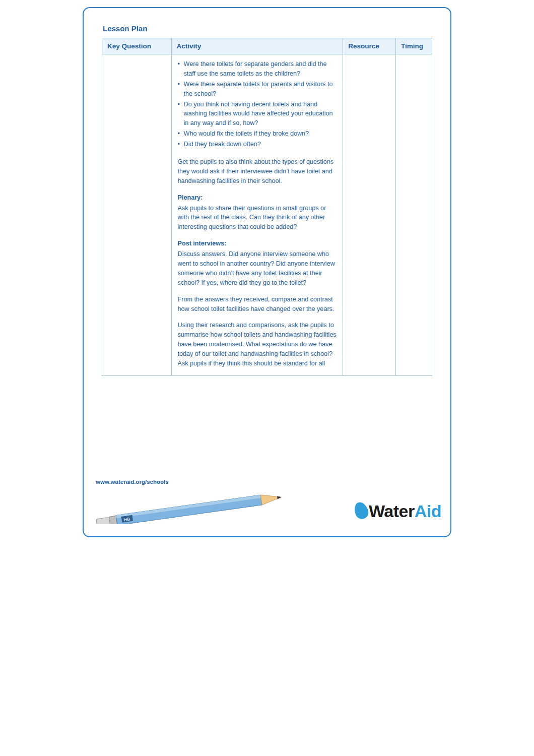Lesson Plan
| Key Question | Activity | Resource | Timing |
| --- | --- | --- | --- |
| | Were there toilets for separate genders and did the staff use the same toilets as the children? Were there separate toilets for parents and visitors to the school? Do you think not having decent toilets and hand washing facilities would have affected your education in any way and if so, how? Who would fix the toilets if they broke down? Did they break down often? Get the pupils to also think about the types of questions they would ask if their interviewee didn’t have toilet and handwashing facilities in their school. Plenary: Ask pupils to share their questions in small groups or with the rest of the class. Can they think of any other interesting questions that could be added? Post interviews: Discuss answers. Did anyone interview someone who went to school in another country? Did anyone interview someone who didn’t have any toilet facilities at their school? If yes, where did they go to the toilet? From the answers they received, compare and contrast how school toilet facilities have changed over the years. Using their research and comparisons, ask the pupils to summarise how school toilets and handwashing facilities have been modernised. What expectations do we have today of our toilet and handwashing facilities in school? Ask pupils if they think this should be standard for all | | |
www.wateraid.org/schools
HB
WaterAid